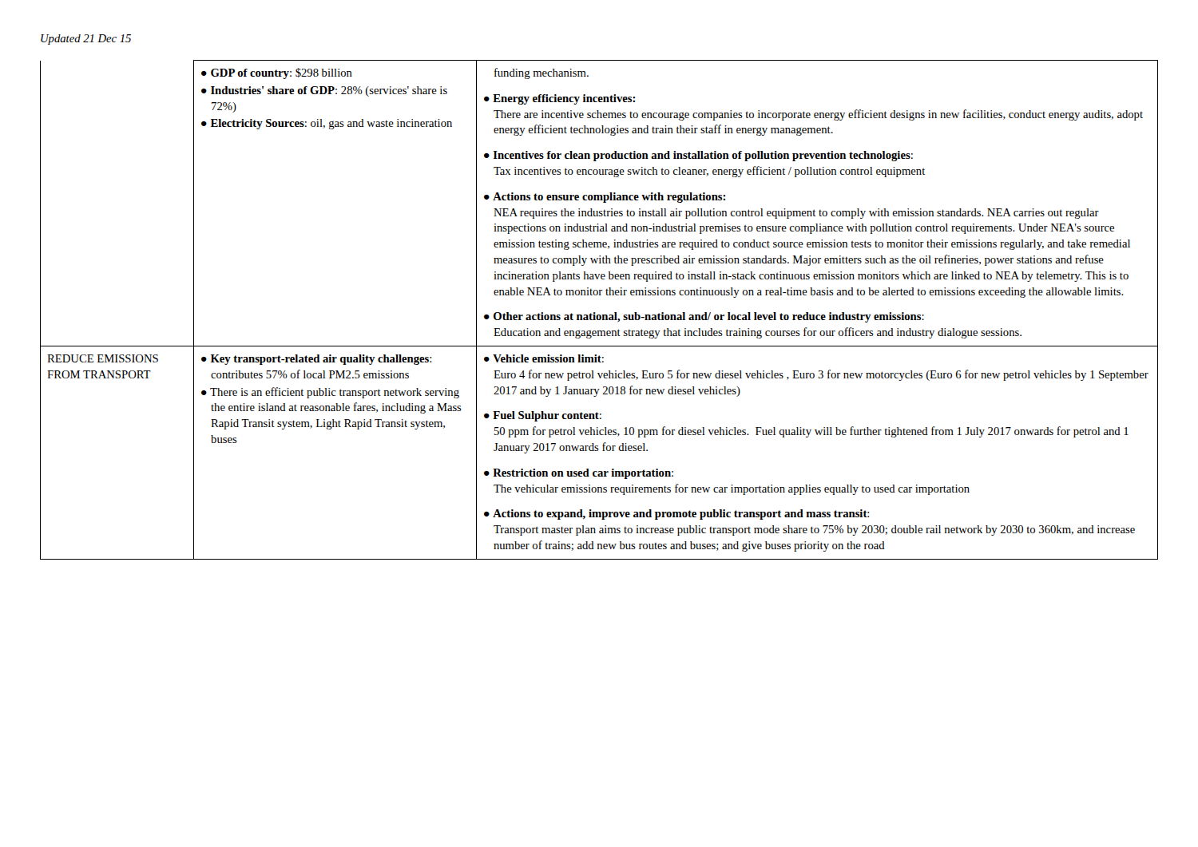Updated 21 Dec 15
| | ● GDP of country : $298 billion ● Industries' share of GDP : 28% (services' share is 72%) ● Electricity Sources : oil, gas and waste incineration | funding mechanism. ● Energy efficiency incentives: There are incentive schemes to encourage companies to incorporate energy efficient designs in new facilities, conduct energy audits, adopt energy efficient technologies and train their staff in energy management. ● Incentives for clean production and installation of pollution prevention technologies : Tax incentives to encourage switch to cleaner, energy efficient / pollution control equipment ● Actions to ensure compliance with regulations: NEA requires the industries to install air pollution control equipment to comply with emission standards. NEA carries out regular inspections on industrial and non-industrial premises to ensure compliance with pollution control requirements. Under NEA's source emission testing scheme, industries are required to conduct source emission tests to monitor their emissions regularly, and take remedial measures to comply with the prescribed air emission standards. Major emitters such as the oil refineries, power stations and refuse incineration plants have been required to install in-stack continuous emission monitors which are linked to NEA by telemetry. This is to enable NEA to monitor their emissions continuously on a real-time basis and to be alerted to emissions exceeding the allowable limits. ● Other actions at national, sub-national and/ or local level to reduce industry emissions : Education and engagement strategy that includes training courses for our officers and industry dialogue sessions. |
| REDUCE EMISSIONS FROM TRANSPORT | ● Key transport-related air quality challenges : contributes 57% of local PM2.5 emissions ● There is an efficient public transport network serving the entire island at reasonable fares, including a Mass Rapid Transit system, Light Rapid Transit system, buses | ● Vehicle emission limit : Euro 4 for new petrol vehicles, Euro 5 for new diesel vehicles , Euro 3 for new motorcycles (Euro 6 for new petrol vehicles by 1 September 2017 and by 1 January 2018 for new diesel vehicles) ● Fuel Sulphur content : 50 ppm for petrol vehicles, 10 ppm for diesel vehicles. Fuel quality will be further tightened from 1 July 2017 onwards for petrol and 1 January 2017 onwards for diesel. ● Restriction on used car importation : The vehicular emissions requirements for new car importation applies equally to used car importation ● Actions to expand, improve and promote public transport and mass transit : Transport master plan aims to increase public transport mode share to 75% by 2030; double rail network by 2030 to 360km, and increase number of trains; add new bus routes and buses; and give buses priority on the road |